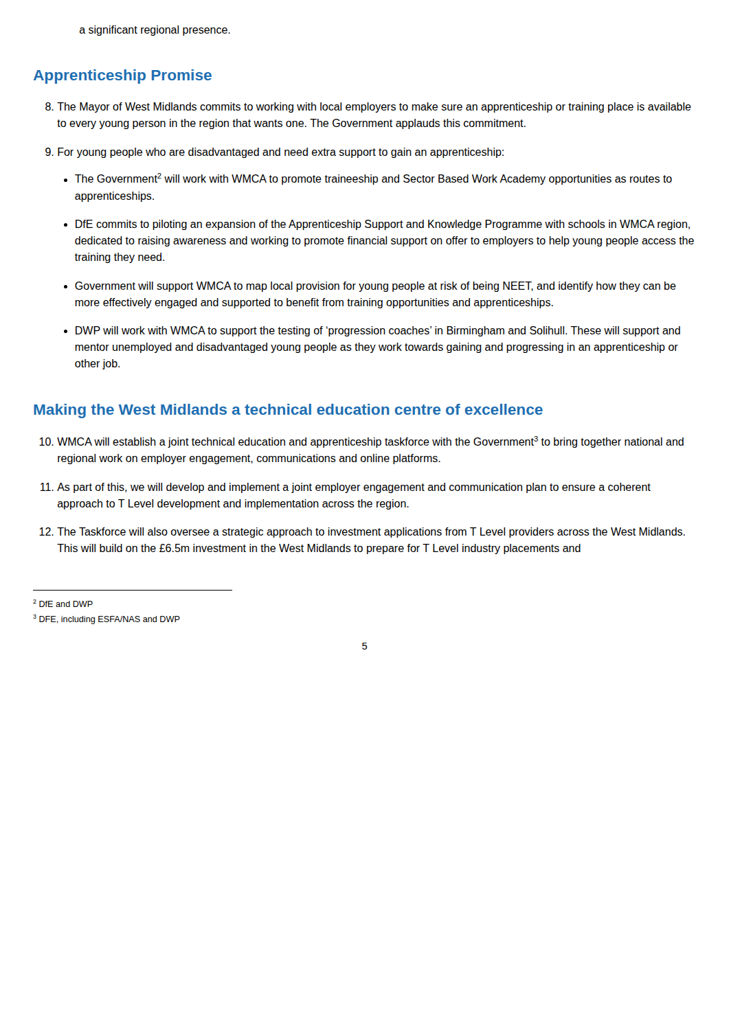a significant regional presence.
Apprenticeship Promise
The Mayor of West Midlands commits to working with local employers to make sure an apprenticeship or training place is available to every young person in the region that wants one. The Government applauds this commitment.
For young people who are disadvantaged and need extra support to gain an apprenticeship:
The Government2 will work with WMCA to promote traineeship and Sector Based Work Academy opportunities as routes to apprenticeships.
DfE commits to piloting an expansion of the Apprenticeship Support and Knowledge Programme with schools in WMCA region, dedicated to raising awareness and working to promote financial support on offer to employers to help young people access the training they need.
Government will support WMCA to map local provision for young people at risk of being NEET, and identify how they can be more effectively engaged and supported to benefit from training opportunities and apprenticeships.
DWP will work with WMCA to support the testing of ‘progression coaches’ in Birmingham and Solihull. These will support and mentor unemployed and disadvantaged young people as they work towards gaining and progressing in an apprenticeship or other job.
Making the West Midlands a technical education centre of excellence
WMCA will establish a joint technical education and apprenticeship taskforce with the Government3 to bring together national and regional work on employer engagement, communications and online platforms.
As part of this, we will develop and implement a joint employer engagement and communication plan to ensure a coherent approach to T Level development and implementation across the region.
The Taskforce will also oversee a strategic approach to investment applications from T Level providers across the West Midlands. This will build on the £6.5m investment in the West Midlands to prepare for T Level industry placements and
2 DfE and DWP
3 DFE, including ESFA/NAS and DWP
5